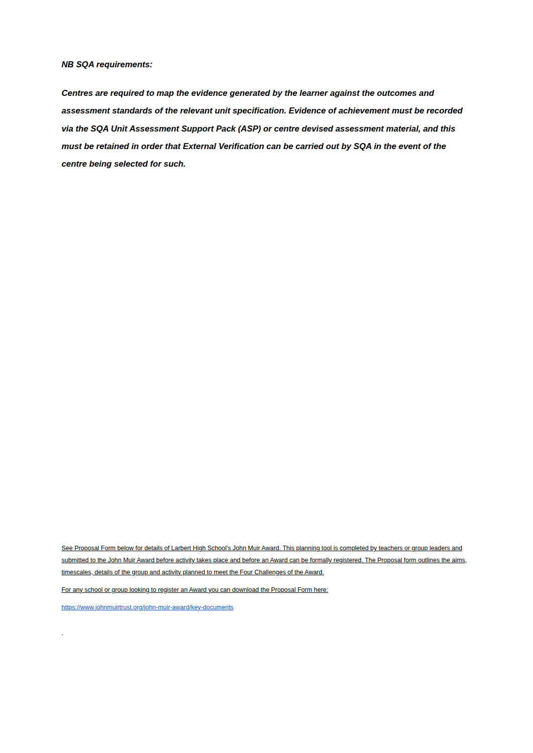NB SQA requirements:
Centres are required to map the evidence generated by the learner against the outcomes and assessment standards of the relevant unit specification. Evidence of achievement must be recorded via the SQA Unit Assessment Support Pack (ASP) or centre devised assessment material, and this must be retained in order that External Verification can be carried out by SQA in the event of the centre being selected for such.
See Proposal Form below for details of Larbert High School's John Muir Award. This planning tool is completed by teachers or group leaders and submitted to the John Muir Award before activity takes place and before an Award can be formally registered. The Proposal form outlines the aims, timescales, details of the group and activity planned to meet the Four Challenges of the Award.
For any school or group looking to register an Award you can download the Proposal Form here:
https://www.johnmuirtrust.org/john-muir-award/key-documents
.